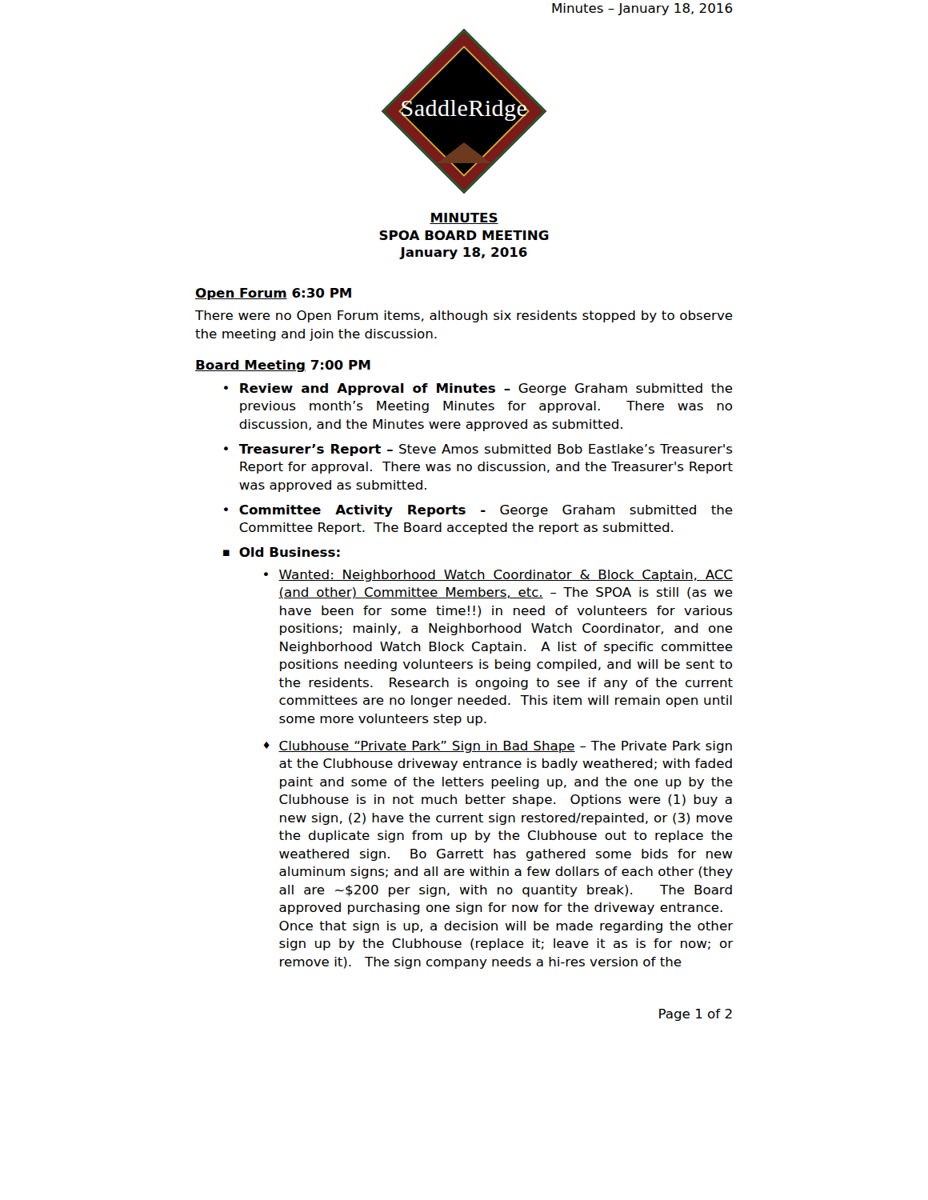Minutes – January 18, 2016
SaddleRidge
MINUTES
SPOA BOARD MEETING
January 18, 2016
Open Forum 6:30 PM
There were no Open Forum items, although six residents stopped by to observe the meeting and join the discussion.
Board Meeting 7:00 PM
Review and Approval of Minutes – George Graham submitted the previous month’s Meeting Minutes for approval. There was no discussion, and the Minutes were approved as submitted.
Treasurer’s Report – Steve Amos submitted Bob Eastlake’s Treasurer's Report for approval. There was no discussion, and the Treasurer's Report was approved as submitted.
Committee Activity Reports - George Graham submitted the Committee Report. The Board accepted the report as submitted.
Old Business:
Wanted: Neighborhood Watch Coordinator & Block Captain, ACC (and other) Committee Members, etc. – The SPOA is still (as we have been for some time!!) in need of volunteers for various positions; mainly, a Neighborhood Watch Coordinator, and one Neighborhood Watch Block Captain. A list of specific committee positions needing volunteers is being compiled, and will be sent to the residents. Research is ongoing to see if any of the current committees are no longer needed. This item will remain open until some more volunteers step up.
Clubhouse “Private Park” Sign in Bad Shape – The Private Park sign at the Clubhouse driveway entrance is badly weathered; with faded paint and some of the letters peeling up, and the one up by the Clubhouse is in not much better shape. Options were (1) buy a new sign, (2) have the current sign restored/repainted, or (3) move the duplicate sign from up by the Clubhouse out to replace the weathered sign. Bo Garrett has gathered some bids for new aluminum signs; and all are within a few dollars of each other (they all are ~$200 per sign, with no quantity break). The Board approved purchasing one sign for now for the driveway entrance. Once that sign is up, a decision will be made regarding the other sign up by the Clubhouse (replace it; leave it as is for now; or remove it). The sign company needs a hi-res version of the
Page 1 of 2